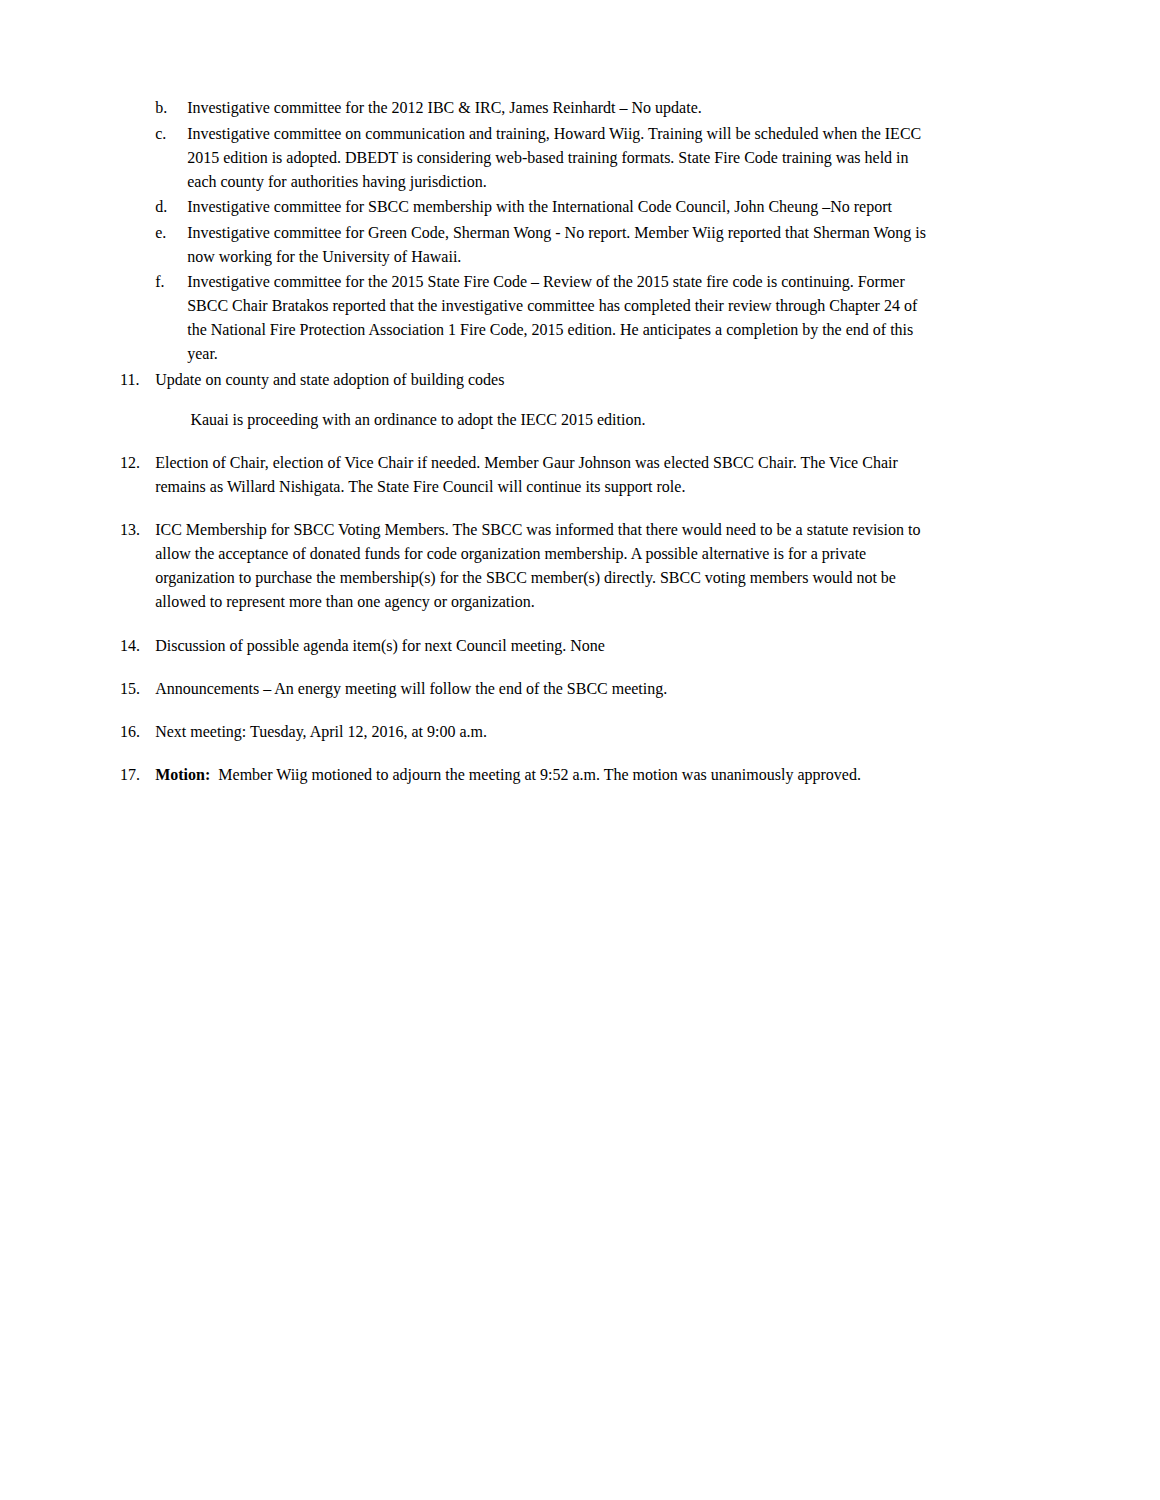b. Investigative committee for the 2012 IBC & IRC, James Reinhardt – No update.
c. Investigative committee on communication and training, Howard Wiig. Training will be scheduled when the IECC 2015 edition is adopted. DBEDT is considering web-based training formats. State Fire Code training was held in each county for authorities having jurisdiction.
d. Investigative committee for SBCC membership with the International Code Council, John Cheung –No report
e. Investigative committee for Green Code, Sherman Wong - No report. Member Wiig reported that Sherman Wong is now working for the University of Hawaii.
f. Investigative committee for the 2015 State Fire Code – Review of the 2015 state fire code is continuing. Former SBCC Chair Bratakos reported that the investigative committee has completed their review through Chapter 24 of the National Fire Protection Association 1 Fire Code, 2015 edition. He anticipates a completion by the end of this year.
11. Update on county and state adoption of building codes
Kauai is proceeding with an ordinance to adopt the IECC 2015 edition.
12. Election of Chair, election of Vice Chair if needed. Member Gaur Johnson was elected SBCC Chair. The Vice Chair remains as Willard Nishigata. The State Fire Council will continue its support role.
13. ICC Membership for SBCC Voting Members. The SBCC was informed that there would need to be a statute revision to allow the acceptance of donated funds for code organization membership. A possible alternative is for a private organization to purchase the membership(s) for the SBCC member(s) directly. SBCC voting members would not be allowed to represent more than one agency or organization.
14. Discussion of possible agenda item(s) for next Council meeting. None
15. Announcements – An energy meeting will follow the end of the SBCC meeting.
16. Next meeting: Tuesday, April 12, 2016, at 9:00 a.m.
17. Motion: Member Wiig motioned to adjourn the meeting at 9:52 a.m. The motion was unanimously approved.